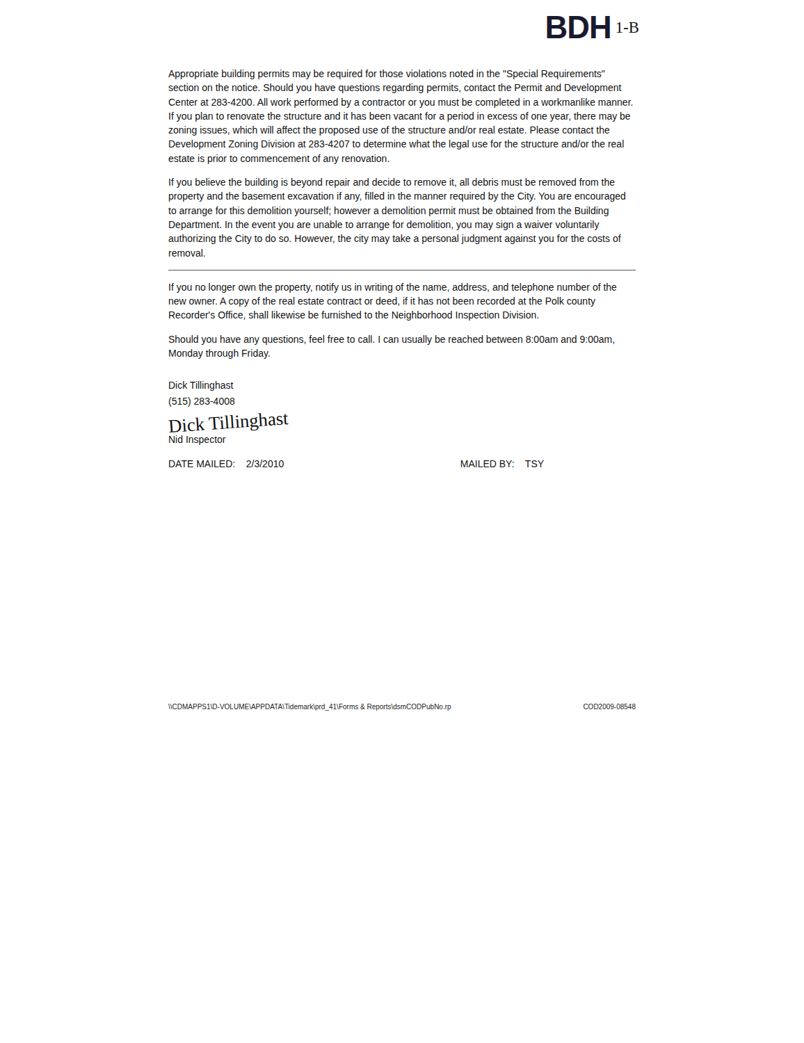BDH 1-B
Appropriate building permits may be required for those violations noted in the "Special Requirements" section on the notice. Should you have questions regarding permits, contact the Permit and Development Center at 283-4200. All work performed by a contractor or you must be completed in a workmanlike manner. If you plan to renovate the structure and it has been vacant for a period in excess of one year, there may be zoning issues, which will affect the proposed use of the structure and/or real estate. Please contact the Development Zoning Division at 283-4207 to determine what the legal use for the structure and/or the real estate is prior to commencement of any renovation.
If you believe the building is beyond repair and decide to remove it, all debris must be removed from the property and the basement excavation if any, filled in the manner required by the City. You are encouraged to arrange for this demolition yourself; however a demolition permit must be obtained from the Building Department. In the event you are unable to arrange for demolition, you may sign a waiver voluntarily authorizing the City to do so. However, the city may take a personal judgment against you for the costs of removal.
If you no longer own the property, notify us in writing of the name, address, and telephone number of the new owner. A copy of the real estate contract or deed, if it has not been recorded at the Polk county Recorder's Office, shall likewise be furnished to the Neighborhood Inspection Division.
Should you have any questions, feel free to call. I can usually be reached between 8:00am and 9:00am, Monday through Friday.
Dick Tillinghast
(515) 283-4008
Dick Tillinghast
Nid Inspector
DATE MAILED: 2/3/2010 MAILED BY: TSY
\\CDMAPPS1\D-VOLUME\APPDATA\Tidemark\prd_41\Forms & Reports\dsmCODPubNo.rp COD2009-08548